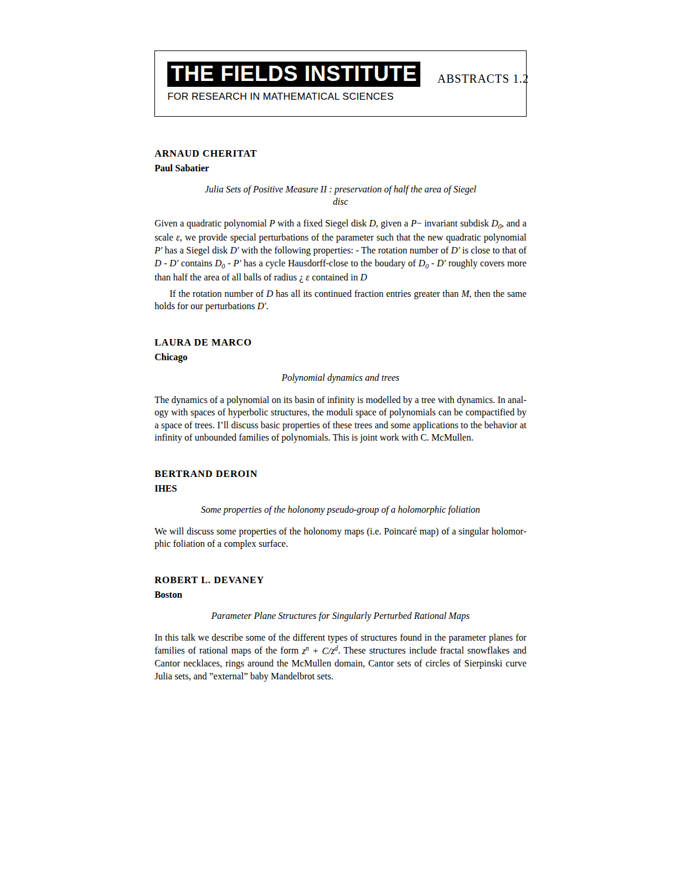THE FIELDS INSTITUTE
FOR RESEARCH IN MATHEMATICAL SCIENCES
ABSTRACTS 1.2
ARNAUD CHERITAT
Paul Sabatier
Julia Sets of Positive Measure II : preservation of half the area of Siegel
disc
Given a quadratic polynomial P with a fixed Siegel disk D, given a P− invariant subdisk D0, and a scale ε, we provide special perturbations of the parameter such that the new quadratic polynomial P′ has a Siegel disk D′ with the following properties: - The rotation number of D′ is close to that of D - D′ contains D0 - P′ has a cycle Hausdorff-close to the boudary of D0 - D′ roughly covers more than half the area of all balls of radius ¿ ε contained in D
If the rotation number of D has all its continued fraction entries greater than M, then the same holds for our perturbations D′.
LAURA DE MARCO
Chicago
Polynomial dynamics and trees
The dynamics of a polynomial on its basin of infinity is modelled by a tree with dynamics. In analogy with spaces of hyperbolic structures, the moduli space of polynomials can be compactified by a space of trees. I’ll discuss basic properties of these trees and some applications to the behavior at infinity of unbounded families of polynomials. This is joint work with C. McMullen.
BERTRAND DEROIN
IHES
Some properties of the holonomy pseudo-group of a holomorphic foliation
We will discuss some properties of the holonomy maps (i.e. Poincaré map) of a singular holomorphic foliation of a complex surface.
ROBERT L. DEVANEY
Boston
Parameter Plane Structures for Singularly Perturbed Rational Maps
In this talk we describe some of the different types of structures found in the parameter planes for families of rational maps of the form zn + C/zd. These structures include fractal snowflakes and Cantor necklaces, rings around the McMullen domain, Cantor sets of circles of Sierpinski curve Julia sets, and ”external” baby Mandelbrot sets.